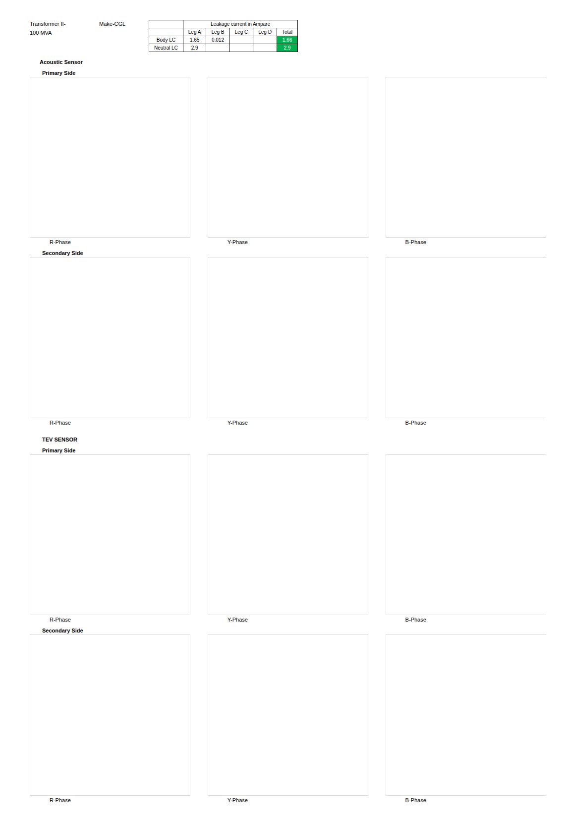Transformer II-Make-CGL
100 MVA
| | Leakage current in Ampare |
| --- | --- |
| | Leg A | Leg B | Leg C | Leg D | Total |
| Body LC | 1.65 | 0.012 | | | 1.66 |
| Neutral LC | 2.9 | | | | 2.9 |
Acoustic Sensor
Primary Side
R-Phase
Y-Phase
B-Phase
Secondary Side
R-Phase
Y-Phase
B-Phase
TEV SENSOR
Primary Side
R-Phase
Y-Phase
B-Phase
Secondary Side
R-Phase
Y-Phase
B-Phase